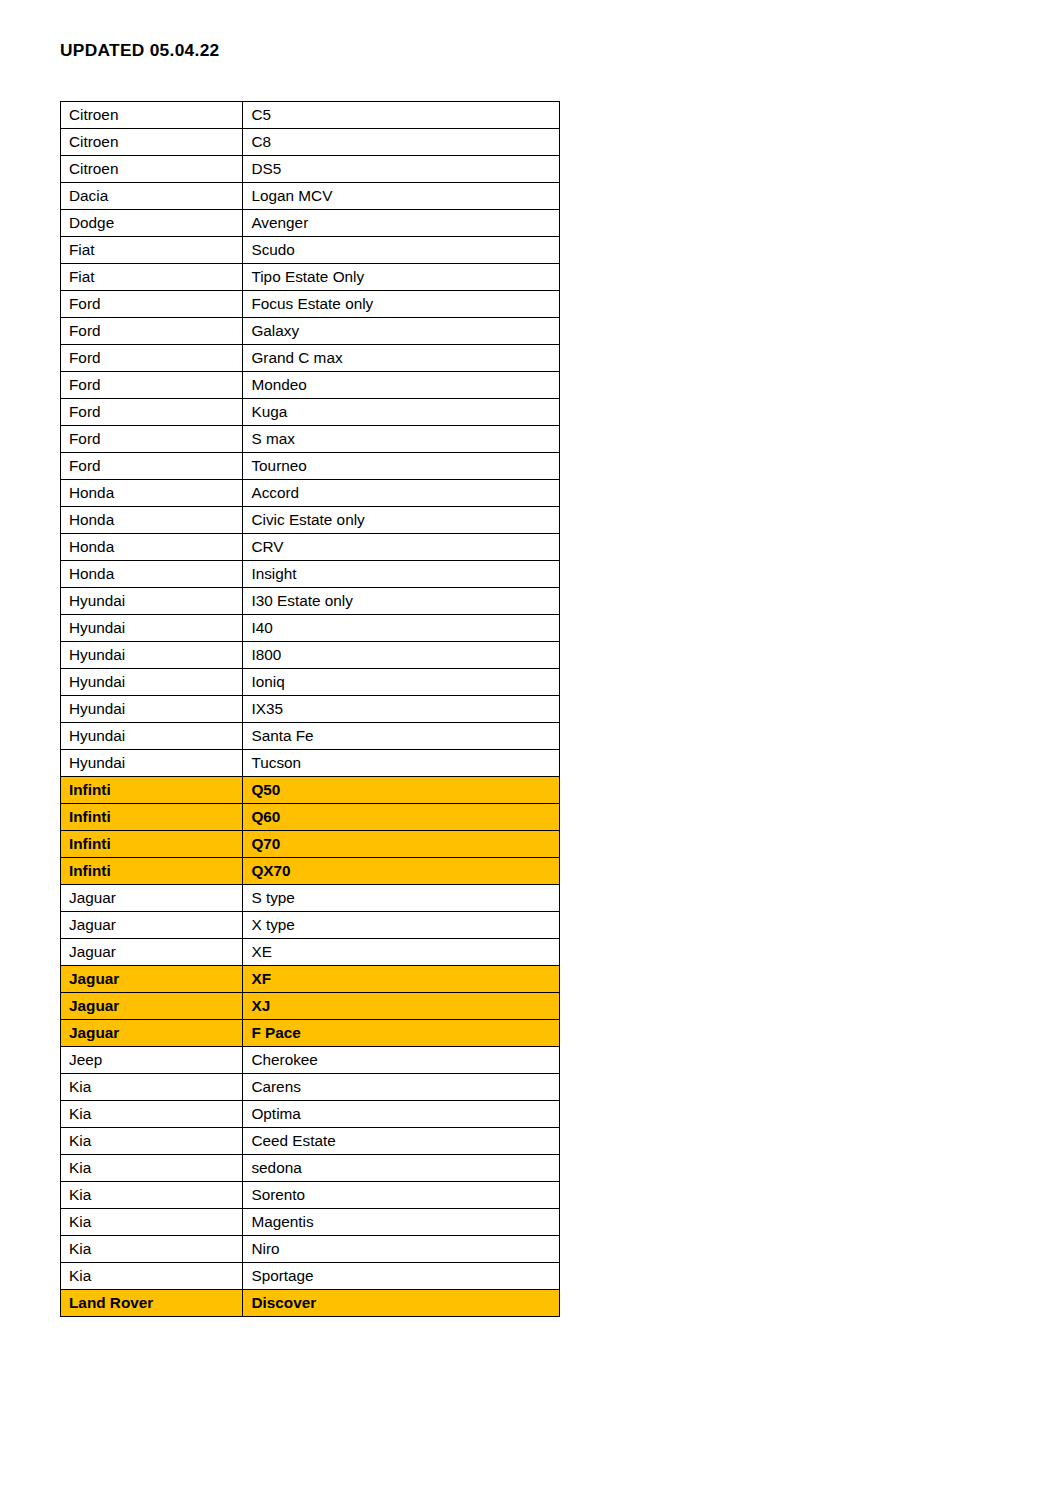UPDATED 05.04.22
| Citroen | C5 |
| Citroen | C8 |
| Citroen | DS5 |
| Dacia | Logan MCV |
| Dodge | Avenger |
| Fiat | Scudo |
| Fiat | Tipo Estate Only |
| Ford | Focus Estate only |
| Ford | Galaxy |
| Ford | Grand C max |
| Ford | Mondeo |
| Ford | Kuga |
| Ford | S max |
| Ford | Tourneo |
| Honda | Accord |
| Honda | Civic Estate only |
| Honda | CRV |
| Honda | Insight |
| Hyundai | I30 Estate only |
| Hyundai | I40 |
| Hyundai | I800 |
| Hyundai | Ioniq |
| Hyundai | IX35 |
| Hyundai | Santa Fe |
| Hyundai | Tucson |
| Infinti | Q50 |
| Infinti | Q60 |
| Infinti | Q70 |
| Infinti | QX70 |
| Jaguar | S type |
| Jaguar | X type |
| Jaguar | XE |
| Jaguar | XF |
| Jaguar | XJ |
| Jaguar | F Pace |
| Jeep | Cherokee |
| Kia | Carens |
| Kia | Optima |
| Kia | Ceed Estate |
| Kia | sedona |
| Kia | Sorento |
| Kia | Magentis |
| Kia | Niro |
| Kia | Sportage |
| Land Rover | Discover |